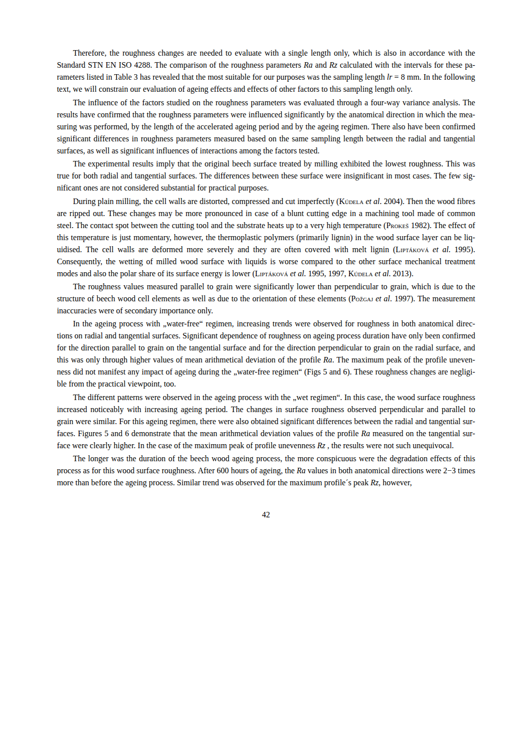Therefore, the roughness changes are needed to evaluate with a single length only, which is also in accordance with the Standard STN EN ISO 4288. The comparison of the roughness parameters Ra and Rz calculated with the intervals for these parameters listed in Table 3 has revealed that the most suitable for our purposes was the sampling length lr = 8 mm. In the following text, we will constrain our evaluation of ageing effects and effects of other factors to this sampling length only.
The influence of the factors studied on the roughness parameters was evaluated through a four-way variance analysis. The results have confirmed that the roughness parameters were influenced significantly by the anatomical direction in which the measuring was performed, by the length of the accelerated ageing period and by the ageing regimen. There also have been confirmed significant differences in roughness parameters measured based on the same sampling length between the radial and tangential surfaces, as well as significant influences of interactions among the factors tested.
The experimental results imply that the original beech surface treated by milling exhibited the lowest roughness. This was true for both radial and tangential surfaces. The differences between these surface were insignificant in most cases. The few significant ones are not considered substantial for practical purposes.
During plain milling, the cell walls are distorted, compressed and cut imperfectly (Kúdela et al. 2004). Then the wood fibres are ripped out. These changes may be more pronounced in case of a blunt cutting edge in a machining tool made of common steel. The contact spot between the cutting tool and the substrate heats up to a very high temperature (Prokeš 1982). The effect of this temperature is just momentary, however, the thermoplastic polymers (primarily lignin) in the wood surface layer can be liquidised. The cell walls are deformed more severely and they are often covered with melt lignin (Liptáková et al. 1995). Consequently, the wetting of milled wood surface with liquids is worse compared to the other surface mechanical treatment modes and also the polar share of its surface energy is lower (Liptáková et al. 1995, 1997, Kúdela et al. 2013).
The roughness values measured parallel to grain were significantly lower than perpendicular to grain, which is due to the structure of beech wood cell elements as well as due to the orientation of these elements (Požgaj et al. 1997). The measurement inaccuracies were of secondary importance only.
In the ageing process with „water-free“ regimen, increasing trends were observed for roughness in both anatomical directions on radial and tangential surfaces. Significant dependence of roughness on ageing process duration have only been confirmed for the direction parallel to grain on the tangential surface and for the direction perpendicular to grain on the radial surface, and this was only through higher values of mean arithmetical deviation of the profile Ra. The maximum peak of the profile unevenness did not manifest any impact of ageing during the „water-free regimen“ (Figs 5 and 6). These roughness changes are negligible from the practical viewpoint, too.
The different patterns were observed in the ageing process with the „wet regimen“. In this case, the wood surface roughness increased noticeably with increasing ageing period. The changes in surface roughness observed perpendicular and parallel to grain were similar. For this ageing regimen, there were also obtained significant differences between the radial and tangential surfaces. Figures 5 and 6 demonstrate that the mean arithmetical deviation values of the profile Ra measured on the tangential surface were clearly higher. In the case of the maximum peak of profile unevenness Rz , the results were not such unequivocal.
The longer was the duration of the beech wood ageing process, the more conspicuous were the degradation effects of this process as for this wood surface roughness. After 600 hours of ageing, the Ra values in both anatomical directions were 2−3 times more than before the ageing process. Similar trend was observed for the maximum profile´s peak Rz, however,
42